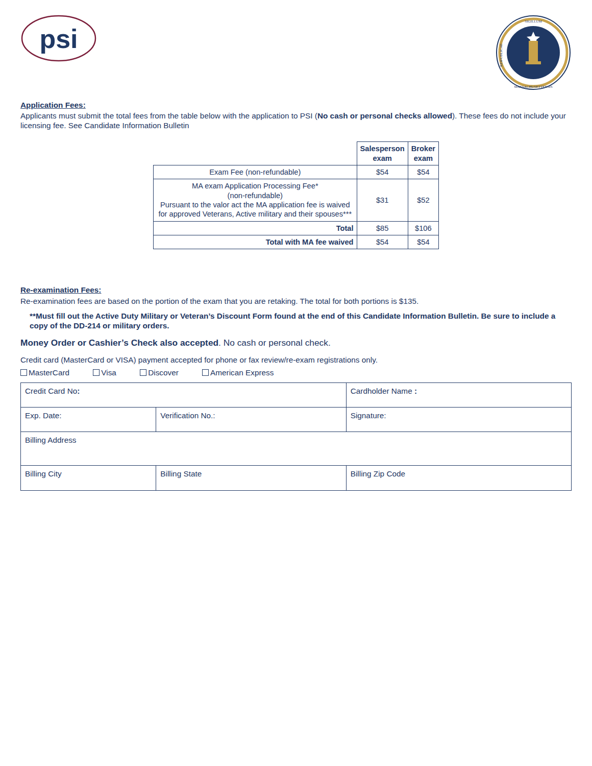psi
SIGILLUM MASSACHUSETTENSIS REIPUBLICAE
Application Fees:
Applicants must submit the total fees from the table below with the application to PSI (No cash or personal checks allowed). These fees do not include your licensing fee. See Candidate Information Bulletin
| | Salesperson exam | Broker exam |
| Exam Fee (non-refundable) | $54 | $54 |
| MA exam Application Processing Fee* (non-refundable) Pursuant to the valor act the MA application fee is waived for approved Veterans, Active military and their spouses*** | $31 | $52 |
| Total | $85 | $106 |
| Total with MA fee waived | $54 | $54 |
Re-examination Fees:
Re-examination fees are based on the portion of the exam that you are retaking. The total for both portions is $135.
**Must fill out the Active Duty Military or Veteran’s Discount Form found at the end of this Candidate Information Bulletin. Be sure to include a copy of the DD-214 or military orders.
Money Order or Cashier’s Check also accepted. No cash or personal check.
Credit card (MasterCard or VISA) payment accepted for phone or fax review/re-exam registrations only.
MasterCard Visa Discover American Express
| Credit Card No : | Cardholder Name : |
| Exp. Date: | Verification No.: | Signature: |
| Billing Address |
| Billing City | Billing State | Billing Zip Code |